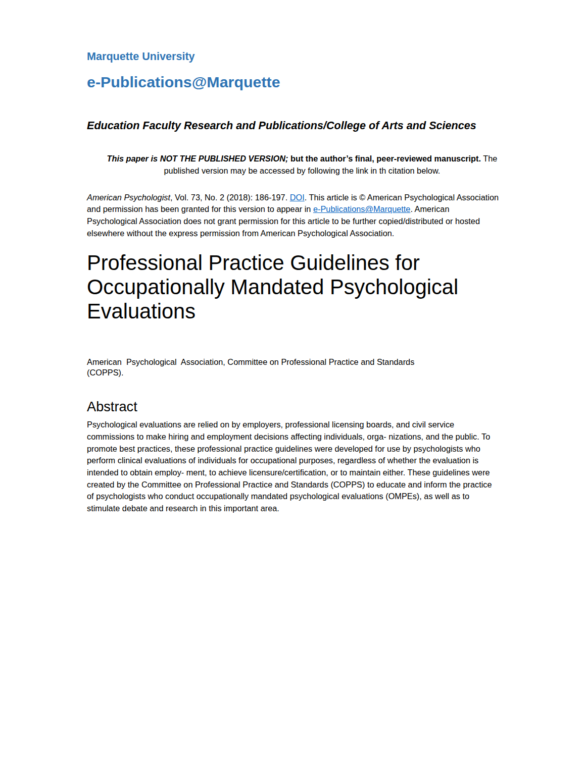Marquette University
e-Publications@Marquette
Education Faculty Research and Publications/College of Arts and Sciences
This paper is NOT THE PUBLISHED VERSION; but the author’s final, peer-reviewed manuscript. The published version may be accessed by following the link in th citation below.
American Psychologist, Vol. 73, No. 2 (2018): 186-197. DOI. This article is © American Psychological Association and permission has been granted for this version to appear in e-Publications@Marquette. American Psychological Association does not grant permission for this article to be further copied/distributed or hosted elsewhere without the express permission from American Psychological Association.
Professional Practice Guidelines for Occupationally Mandated Psychological Evaluations
American Psychological Association, Committee on Professional Practice and Standards
(COPPS).
Abstract
Psychological evaluations are relied on by employers, professional licensing boards, and civil service commissions to make hiring and employment decisions affecting individuals, orga- nizations, and the public. To promote best practices, these professional practice guidelines were developed for use by psychologists who perform clinical evaluations of individuals for occupational purposes, regardless of whether the evaluation is intended to obtain employ- ment, to achieve licensure/certification, or to maintain either. These guidelines were created by the Committee on Professional Practice and Standards (COPPS) to educate and inform the practice of psychologists who conduct occupationally mandated psychological evaluations (OMPEs), as well as to stimulate debate and research in this important area.